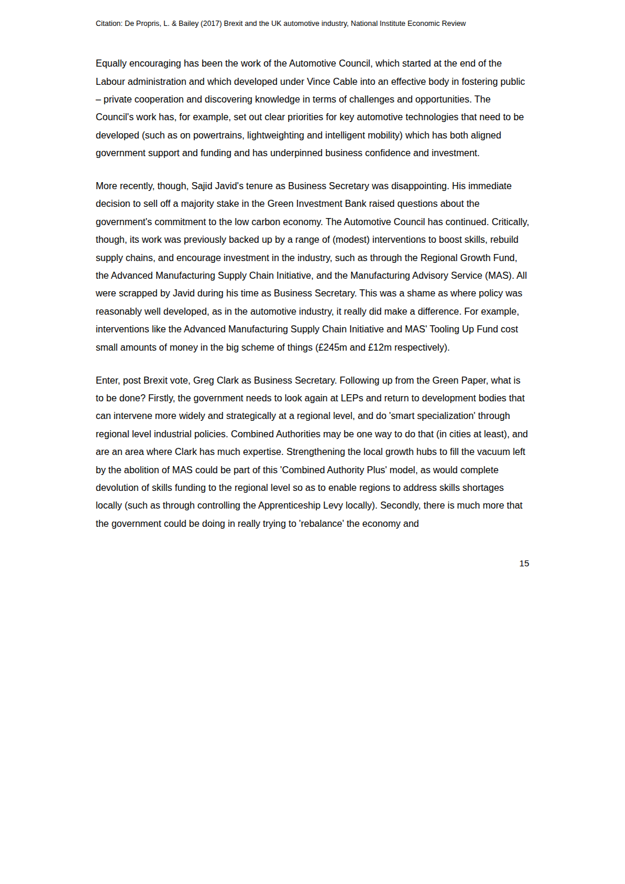Citation: De Propris, L. & Bailey (2017) Brexit and the UK automotive industry, National Institute Economic Review
Equally encouraging has been the work of the Automotive Council, which started at the end of the Labour administration and which developed under Vince Cable into an effective body in fostering public – private cooperation and discovering knowledge in terms of challenges and opportunities. The Council's work has, for example, set out clear priorities for key automotive technologies that need to be developed (such as on powertrains, lightweighting and intelligent mobility) which has both aligned government support and funding and has underpinned business confidence and investment.
More recently, though, Sajid Javid's tenure as Business Secretary was disappointing. His immediate decision to sell off a majority stake in the Green Investment Bank raised questions about the government's commitment to the low carbon economy. The Automotive Council has continued. Critically, though, its work was previously backed up by a range of (modest) interventions to boost skills, rebuild supply chains, and encourage investment in the industry, such as through the Regional Growth Fund, the Advanced Manufacturing Supply Chain Initiative, and the Manufacturing Advisory Service (MAS). All were scrapped by Javid during his time as Business Secretary. This was a shame as where policy was reasonably well developed, as in the automotive industry, it really did make a difference. For example, interventions like the Advanced Manufacturing Supply Chain Initiative and MAS' Tooling Up Fund cost small amounts of money in the big scheme of things (£245m and £12m respectively).
Enter, post Brexit vote, Greg Clark as Business Secretary. Following up from the Green Paper, what is to be done? Firstly, the government needs to look again at LEPs and return to development bodies that can intervene more widely and strategically at a regional level, and do 'smart specialization' through regional level industrial policies. Combined Authorities may be one way to do that (in cities at least), and are an area where Clark has much expertise. Strengthening the local growth hubs to fill the vacuum left by the abolition of MAS could be part of this 'Combined Authority Plus' model, as would complete devolution of skills funding to the regional level so as to enable regions to address skills shortages locally (such as through controlling the Apprenticeship Levy locally). Secondly, there is much more that the government could be doing in really trying to 'rebalance' the economy and
15